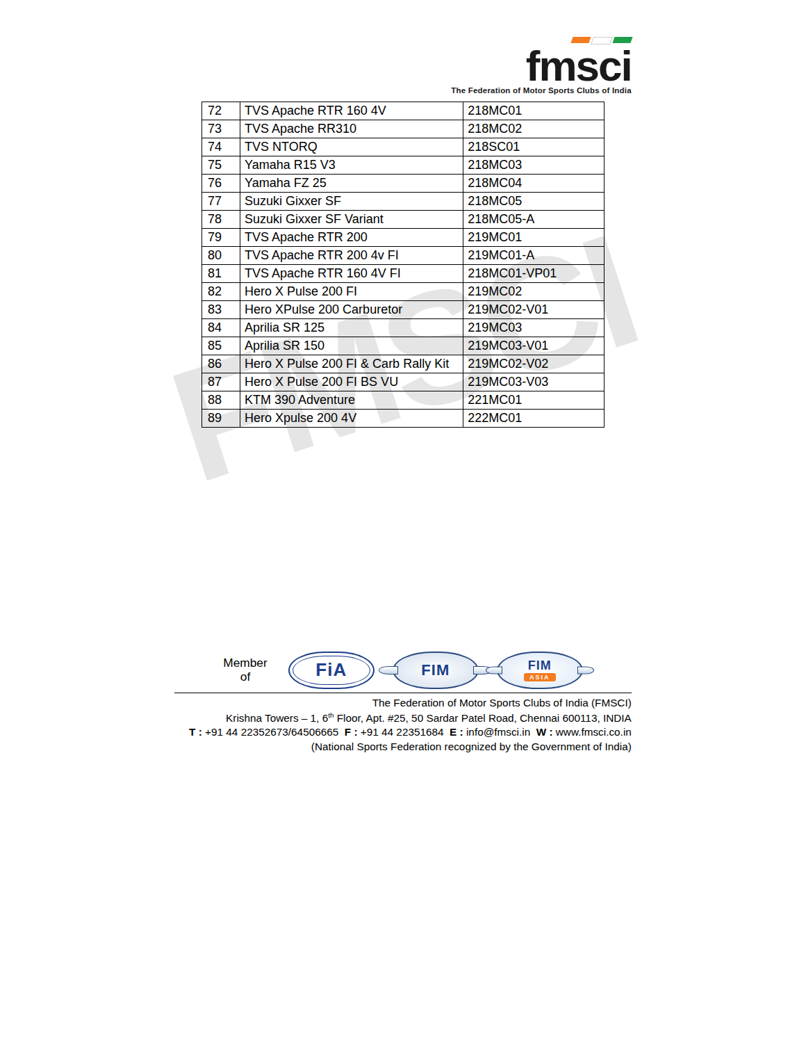FMSCI
fmsci
The Federation of Motor Sports Clubs of India
| 72 | TVS Apache RTR 160 4V | 218MC01 |
| 73 | TVS Apache RR310 | 218MC02 |
| 74 | TVS NTORQ | 218SC01 |
| 75 | Yamaha R15 V3 | 218MC03 |
| 76 | Yamaha FZ 25 | 218MC04 |
| 77 | Suzuki Gixxer SF | 218MC05 |
| 78 | Suzuki Gixxer SF Variant | 218MC05-A |
| 79 | TVS Apache RTR 200 | 219MC01 |
| 80 | TVS Apache RTR 200 4v FI | 219MC01-A |
| 81 | TVS Apache RTR 160 4V FI | 218MC01-VP01 |
| 82 | Hero X Pulse 200 FI | 219MC02 |
| 83 | Hero XPulse 200 Carburetor | 219MC02-V01 |
| 84 | Aprilia SR 125 | 219MC03 |
| 85 | Aprilia SR 150 | 219MC03-V01 |
| 86 | Hero X Pulse 200 FI & Carb Rally Kit | 219MC02-V02 |
| 87 | Hero X Pulse 200 FI BS VU | 219MC03-V03 |
| 88 | KTM 390 Adventure | 221MC01 |
| 89 | Hero Xpulse 200 4V | 222MC01 |
Member
of
FiA
FIM
FIM
ASIA
The Federation of Motor Sports Clubs of India (FMSCI)
Krishna Towers – 1, 6th Floor, Apt. #25, 50 Sardar Patel Road, Chennai 600113, INDIA
T : +91 44 22352673/64506665 F : +91 44 22351684 E : info@fmsci.in W : www.fmsci.co.in
(National Sports Federation recognized by the Government of India)